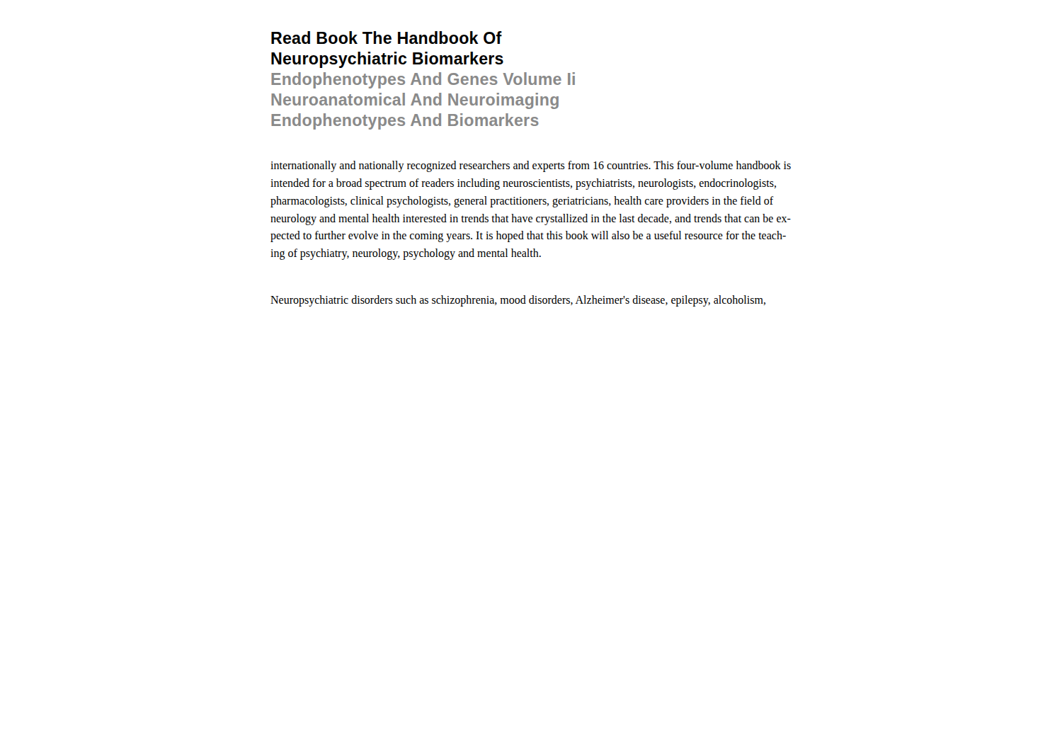Read Book The Handbook Of Neuropsychiatric Biomarkers Endophenotypes And Genes Volume Ii Neuroanatomical And Neuroimaging Endophenotypes And Biomarkers
internationally and nationally recognized researchers and experts from 16 countries. This four-volume handbook is intended for a broad spectrum of readers including neuroscientists, psychiatrists, neurologists, endocrinologists, pharmacologists, clinical psychologists, general practitioners, geriatricians, health care providers in the field of neurology and mental health interested in trends that have crystallized in the last decade, and trends that can be expected to further evolve in the coming years. It is hoped that this book will also be a useful resource for the teaching of psychiatry, neurology, psychology and mental health.
Neuropsychiatric disorders such as schizophrenia, mood disorders, Alzheimer's disease, epilepsy, alcoholism,